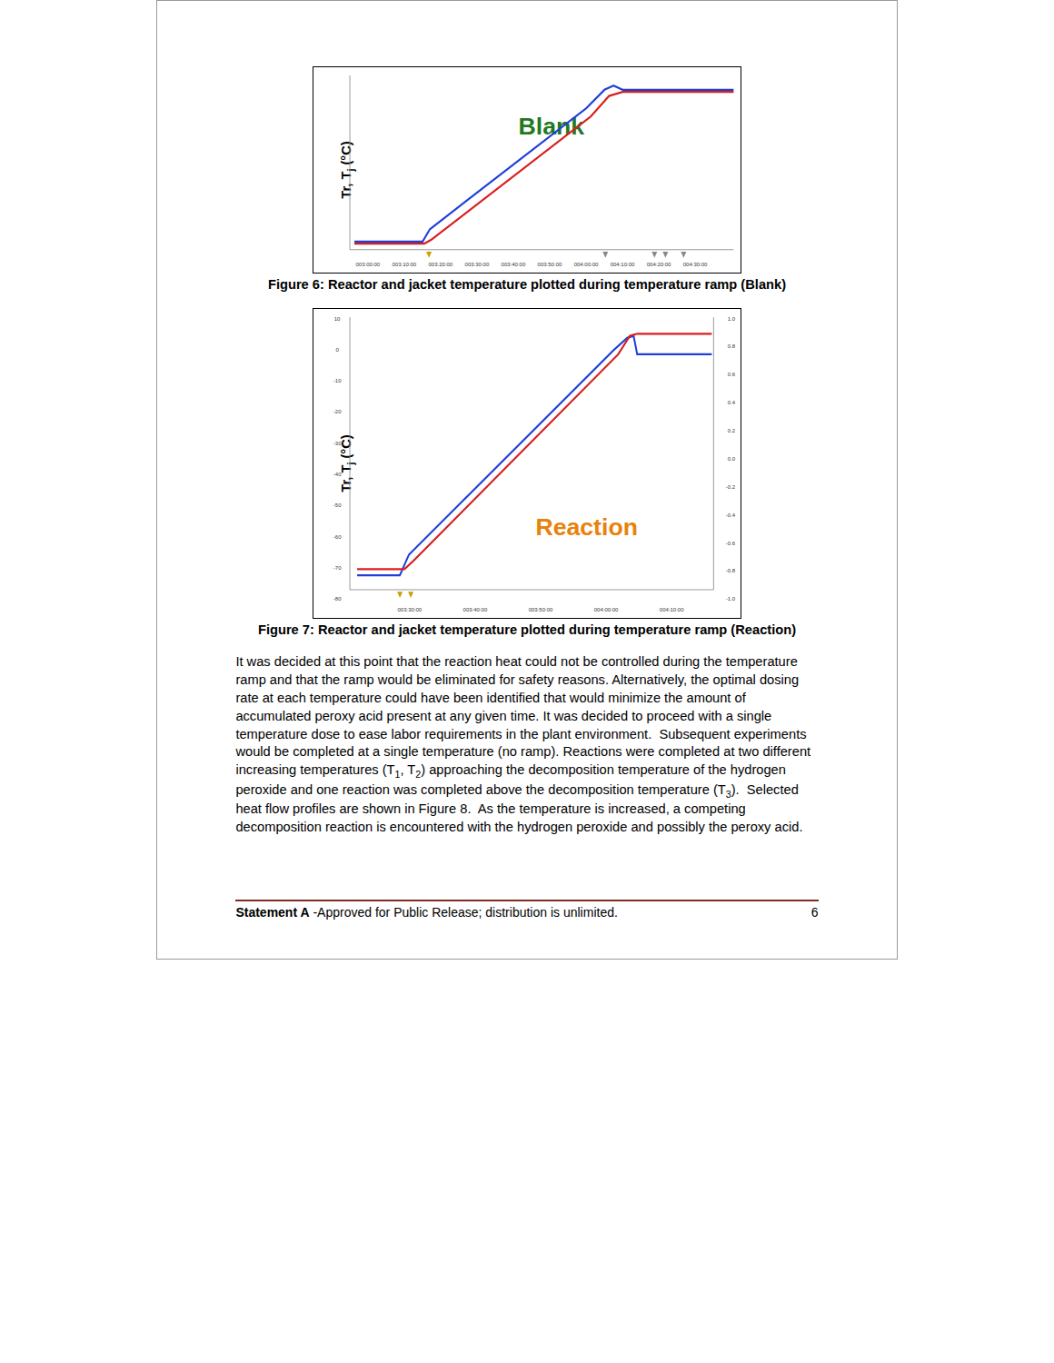Tr, Tj (°C)
Blank
003:00:00003:10:00003:20:00003:30:00003:40:00003:50:00004:00:00004:10:00004:20:00004:30:00
Figure 6: Reactor and jacket temperature plotted during temperature ramp (Blank)
Tr, Tj (°C)
100-10-20-30-40-50-60-70-80
1.00.80.60.40.20.0-0.2-0.4-0.6-0.8-1.0
Reaction
003:30:00003:40:00003:50:00004:00:00004:10:00
Figure 7: Reactor and jacket temperature plotted during temperature ramp (Reaction)
It was decided at this point that the reaction heat could not be controlled during the temperature ramp and that the ramp would be eliminated for safety reasons. Alternatively, the optimal dosing rate at each temperature could have been identified that would minimize the amount of accumulated peroxy acid present at any given time. It was decided to proceed with a single temperature dose to ease labor requirements in the plant environment. Subsequent experiments would be completed at a single temperature (no ramp). Reactions were completed at two different increasing temperatures (T1, T2) approaching the decomposition temperature of the hydrogen peroxide and one reaction was completed above the decomposition temperature (T3). Selected heat flow profiles are shown in Figure 8. As the temperature is increased, a competing decomposition reaction is encountered with the hydrogen peroxide and possibly the peroxy acid.
Statement A -Approved for Public Release; distribution is unlimited.
6